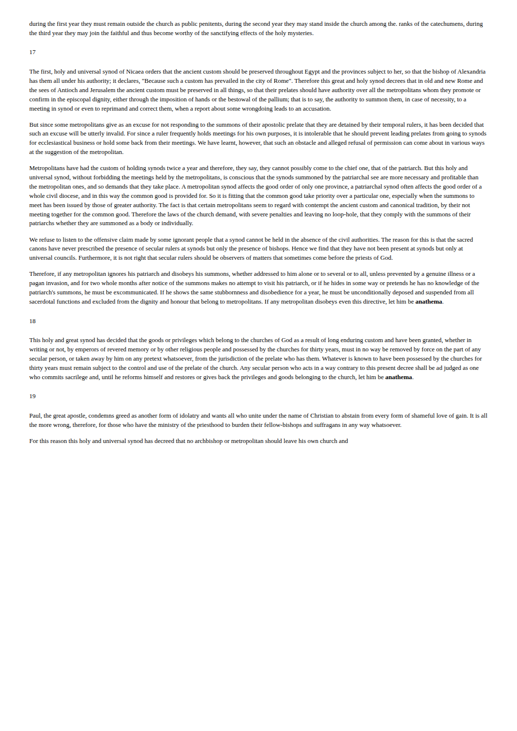during the first year they must remain outside the church as public penitents, during the second year they may stand inside the church among the. ranks of the catechumens, during the third year they may join the faithful and thus become worthy of the sanctifying effects of the holy mysteries.
17
The first, holy and universal synod of Nicaea orders that the ancient custom should be preserved throughout Egypt and the provinces subject to her, so that the bishop of Alexandria has them all under his authority; it declares, "Because such a custom has prevailed in the city of Rome". Therefore this great and holy synod decrees that in old and new Rome and the sees of Antioch and Jerusalem the ancient custom must be preserved in all things, so that their prelates should have authority over all the metropolitans whom they promote or confirm in the episcopal dignity, either through the imposition of hands or the bestowal of the pallium; that is to say, the authority to summon them, in case of necessity, to a meeting in synod or even to reprimand and correct them, when a report about some wrongdoing leads to an accusation.
But since some metropolitans give as an excuse for not responding to the summons of their apostolic prelate that they are detained by their temporal rulers, it has been decided that such an excuse will be utterly invalid. For since a ruler frequently holds meetings for his own purposes, it is intolerable that he should prevent leading prelates from going to synods for ecclesiastical business or hold some back from their meetings. We have learnt, however, that such an obstacle and alleged refusal of permission can come about in various ways at the suggestion of the metropolitan.
Metropolitans have had the custom of holding synods twice a year and therefore, they say, they cannot possibly come to the chief one, that of the patriarch. But this holy and universal synod, without forbidding the meetings held by the metropolitans, is conscious that the synods summoned by the patriarchal see are more necessary and profitable than the metropolitan ones, and so demands that they take place. A metropolitan synod affects the good order of only one province, a patriarchal synod often affects the good order of a whole civil diocese, and in this way the common good is provided for. So it is fitting that the common good take priority over a particular one, especially when the summons to meet has been issued by those of greater authority. The fact is that certain metropolitans seem to regard with contempt the ancient custom and canonical tradition, by their not meeting together for the common good. Therefore the laws of the church demand, with severe penalties and leaving no loop-hole, that they comply with the summons of their patriarchs whether they are summoned as a body or individually.
We refuse to listen to the offensive claim made by some ignorant people that a synod cannot be held in the absence of the civil authorities. The reason for this is that the sacred canons have never prescribed the presence of secular rulers at synods but only the presence of bishops. Hence we find that they have not been present at synods but only at universal councils. Furthermore, it is not right that secular rulers should be observers of matters that sometimes come before the priests of God.
Therefore, if any metropolitan ignores his patriarch and disobeys his summons, whether addressed to him alone or to several or to all, unless prevented by a genuine illness or a pagan invasion, and for two whole months after notice of the summons makes no attempt to visit his patriarch, or if he hides in some way or pretends he has no knowledge of the patriarch's summons, he must be excommunicated. If he shows the same stubbornness and disobedience for a year, he must be unconditionally deposed and suspended from all sacerdotal functions and excluded from the dignity and honour that belong to metropolitans. If any metropolitan disobeys even this directive, let him be anathema.
18
This holy and great synod has decided that the goods or privileges which belong to the churches of God as a result of long enduring custom and have been granted, whether in writing or not, by emperors of revered memory or by other religious people and possessed by the churches for thirty years, must in no way be removed by force on the part of any secular person, or taken away by him on any pretext whatsoever, from the jurisdiction of the prelate who has them. Whatever is known to have been possessed by the churches for thirty years must remain subject to the control and use of the prelate of the church. Any secular person who acts in a way contrary to this present decree shall be ad judged as one who commits sacrilege and, until he reforms himself and restores or gives back the privileges and goods belonging to the church, let him be anathema.
19
Paul, the great apostle, condemns greed as another form of idolatry and wants all who unite under the name of Christian to abstain from every form of shameful love of gain. It is all the more wrong, therefore, for those who have the ministry of the priesthood to burden their fellow-bishops and suffragans in any way whatsoever.
For this reason this holy and universal synod has decreed that no archbishop or metropolitan should leave his own church and